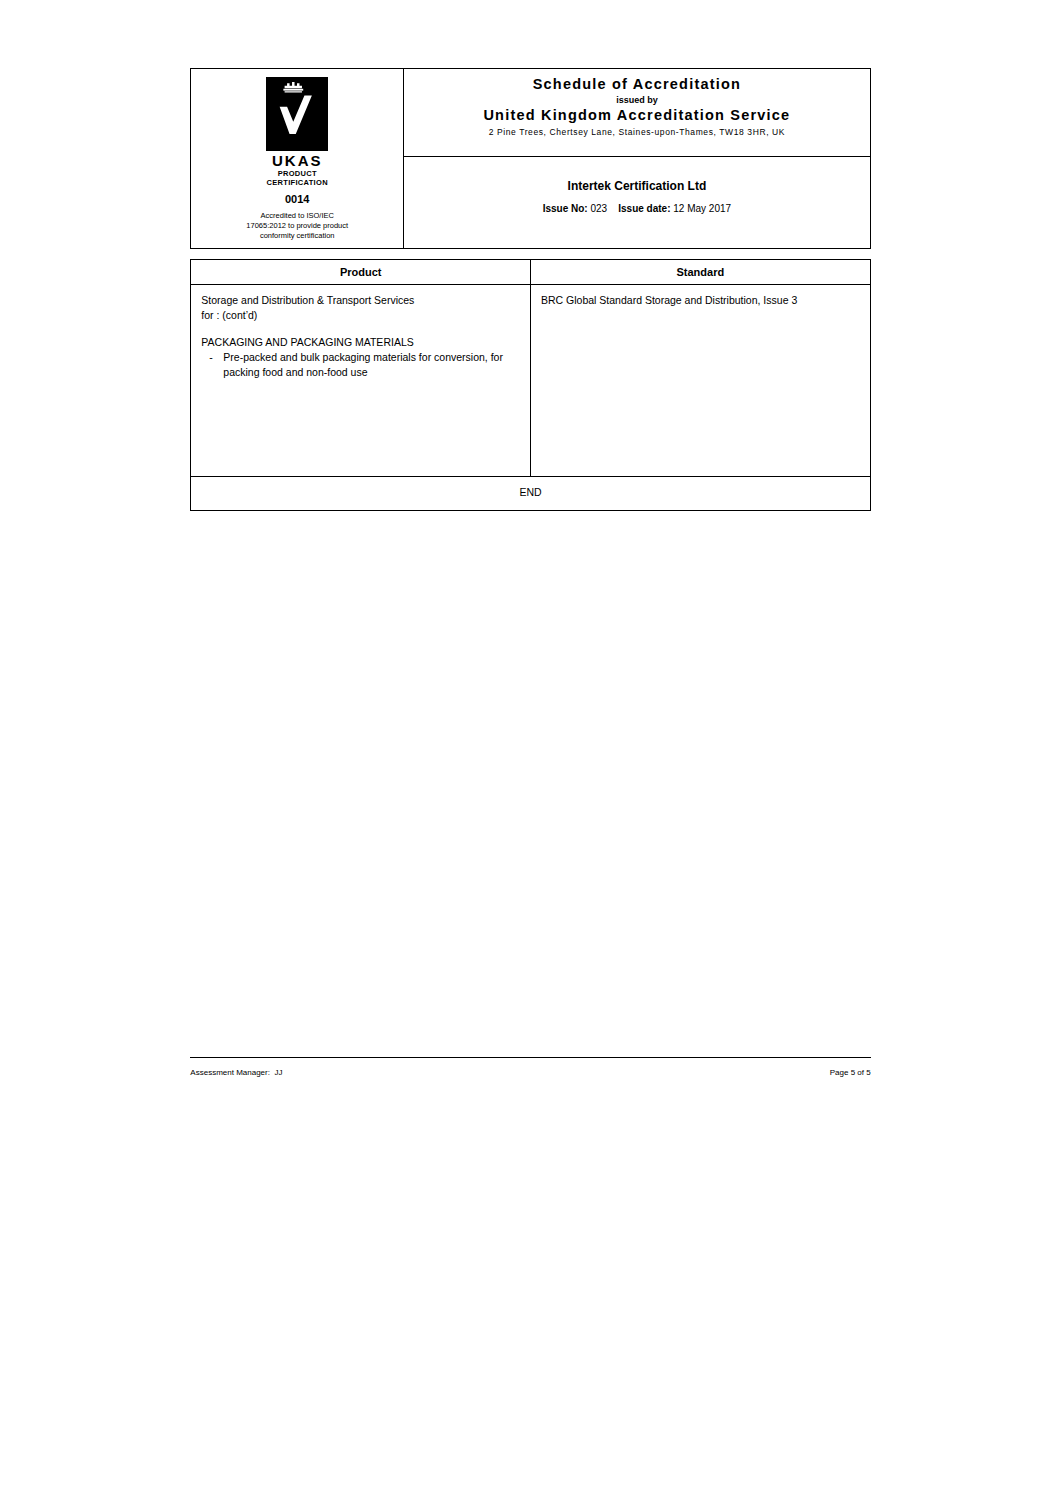| UKAS PRODUCT CERTIFICATION 0014 Accredited to ISO/IEC 17065:2012 to provide product conformity certification | Schedule of Accreditation issued by United Kingdom Accreditation Service 2 Pine Trees, Chertsey Lane, Staines-upon-Thames, TW18 3HR, UK |
| Intertek Certification Ltd Issue No: 023 Issue date: 12 May 2017 |
| Product | Standard |
| --- | --- |
| Storage and Distribution & Transport Services for : (cont’d) PACKAGING AND PACKAGING MATERIALS Pre-packed and bulk packaging materials for conversion, for packing food and non-food use | BRC Global Standard Storage and Distribution, Issue 3 |
| END |
Assessment Manager: JJ Page 5 of 5